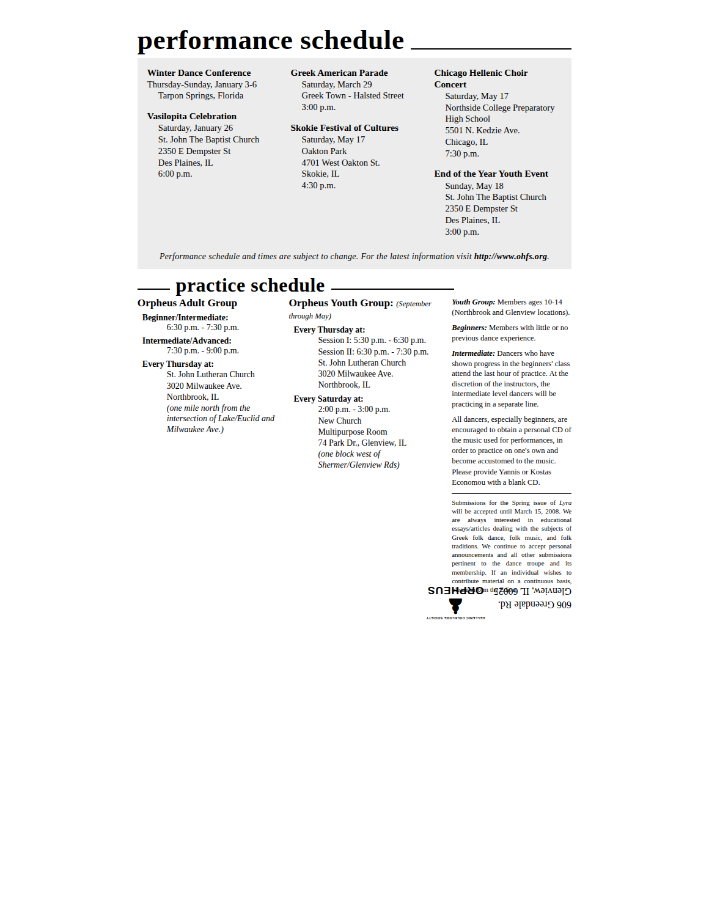performance schedule
Winter Dance Conference
Thursday-Sunday, January 3-6
Tarpon Springs, Florida
Vasilopita Celebration
Saturday, January 26
St. John The Baptist Church
2350 E Dempster St
Des Plaines, IL
6:00 p.m.
Greek American Parade
Saturday, March 29
Greek Town - Halsted Street
3:00 p.m.
Skokie Festival of Cultures
Saturday, May 17
Oakton Park
4701 West Oakton St.
Skokie, IL
4:30 p.m.
Chicago Hellenic Choir Concert
Saturday, May 17
Northside College Preparatory High School
5501 N. Kedzie Ave.
Chicago, IL
7:30 p.m.
End of the Year Youth Event
Sunday, May 18
St. John The Baptist Church
2350 E Dempster St
Des Plaines, IL
3:00 p.m.
Performance schedule and times are subject to change. For the latest information visit http://www.ohfs.org.
practice schedule
Orpheus Adult Group
Beginner/Intermediate:
6:30 p.m. - 7:30 p.m.
Intermediate/Advanced:
7:30 p.m. - 9:00 p.m.
Every Thursday at:
St. John Lutheran Church
3020 Milwaukee Ave.
Northbrook, IL (one mile north from the intersection of Lake/Euclid and Milwaukee Ave.)
Orpheus Youth Group: (September through May)
Every Thursday at:
Session I: 5:30 p.m. - 6:30 p.m.
Session II: 6:30 p.m. - 7:30 p.m.
St. John Lutheran Church
3020 Milwaukee Ave.
Northbrook, IL
Every Saturday at:
2:00 p.m. - 3:00 p.m.
New Church
Multipurpose Room
74 Park Dr., Glenview, IL (one block west of Shermer/Glenview Rds)
Youth Group: Members ages 10-14 (Northbrook and Glenview locations).
Beginners: Members with little or no previous dance experience.
Intermediate: Dancers who have shown progress in the beginners' class attend the last hour of practice. At the discretion of the instructors, the intermediate level dancers will be practicing in a separate line.
All dancers, especially beginners, are encouraged to obtain a personal CD of the music used for performances, in order to practice on one's own and become accustomed to the music. Please provide Yannis or Kostas Economou with a blank CD.
Submissions for the Spring issue of Lyra will be accepted until March 15, 2008. We are always interested in educational essays/articles dealing with the subjects of Greek folk dance, folk music, and folk traditions. We continue to accept personal announcements and all other submissions pertinent to the dance troupe and its membership. If an individual wishes to contribute material on a continuous basis, please inform the Editor.
606 Greendale Rd.
Glenview, IL 60025
HELLENIC FOLKLORE SOCIETY
♟
ORPHEUS